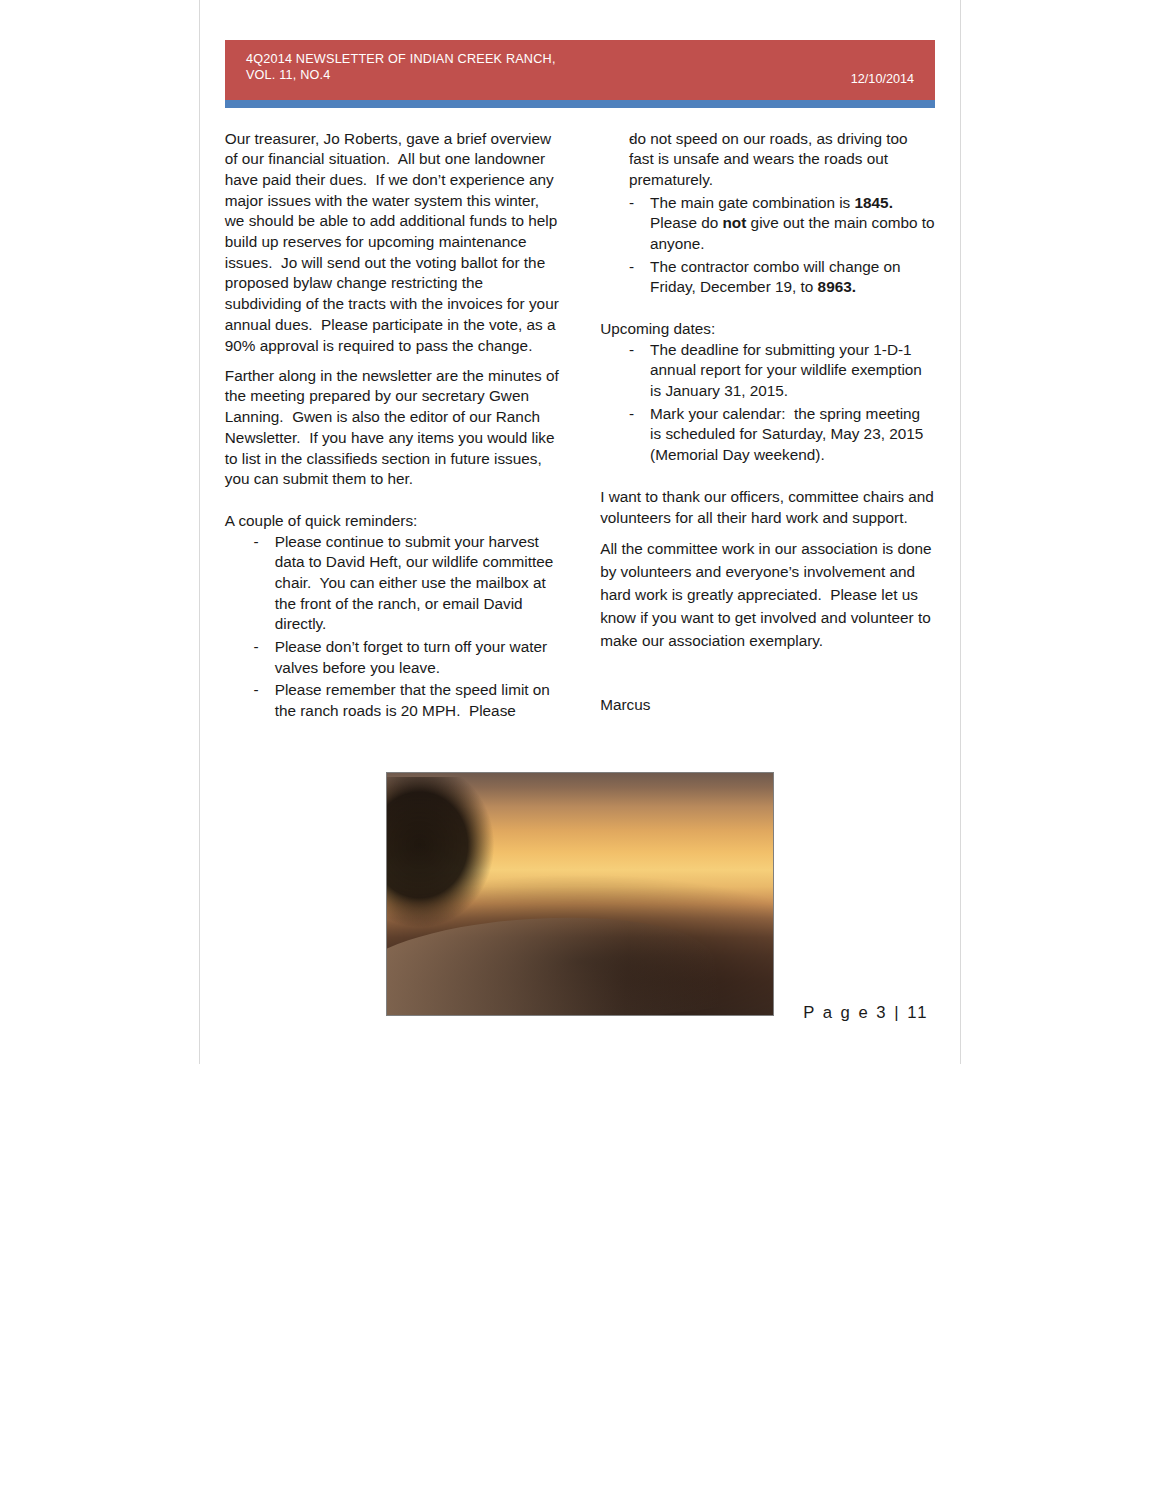4Q2014 Newsletter of Indian Creek Ranch,
Vol. 11, No.4
12/10/2014
Our treasurer, Jo Roberts, gave a brief overview of our financial situation. All but one landowner have paid their dues. If we don’t experience any major issues with the water system this winter, we should be able to add additional funds to help build up reserves for upcoming maintenance issues. Jo will send out the voting ballot for the proposed bylaw change restricting the subdividing of the tracts with the invoices for your annual dues. Please participate in the vote, as a 90% approval is required to pass the change.
Farther along in the newsletter are the minutes of the meeting prepared by our secretary Gwen Lanning. Gwen is also the editor of our Ranch Newsletter. If you have any items you would like to list in the classifieds section in future issues, you can submit them to her.
A couple of quick reminders:
Please continue to submit your harvest data to David Heft, our wildlife committee chair. You can either use the mailbox at the front of the ranch, or email David directly.
Please don’t forget to turn off your water valves before you leave.
Please remember that the speed limit on the ranch roads is 20 MPH. Please
do not speed on our roads, as driving too fast is unsafe and wears the roads out prematurely.
The main gate combination is 1845. Please do not give out the main combo to anyone.
The contractor combo will change on Friday, December 19, to 8963.
Upcoming dates:
The deadline for submitting your 1-D-1 annual report for your wildlife exemption is January 31, 2015.
Mark your calendar: the spring meeting is scheduled for Saturday, May 23, 2015 (Memorial Day weekend).
I want to thank our officers, committee chairs and volunteers for all their hard work and support.
All the committee work in our association is done by volunteers and everyone’s involvement and hard work is greatly appreciated. Please let us know if you want to get involved and volunteer to make our association exemplary.
Marcus
P a g e 3 | 11